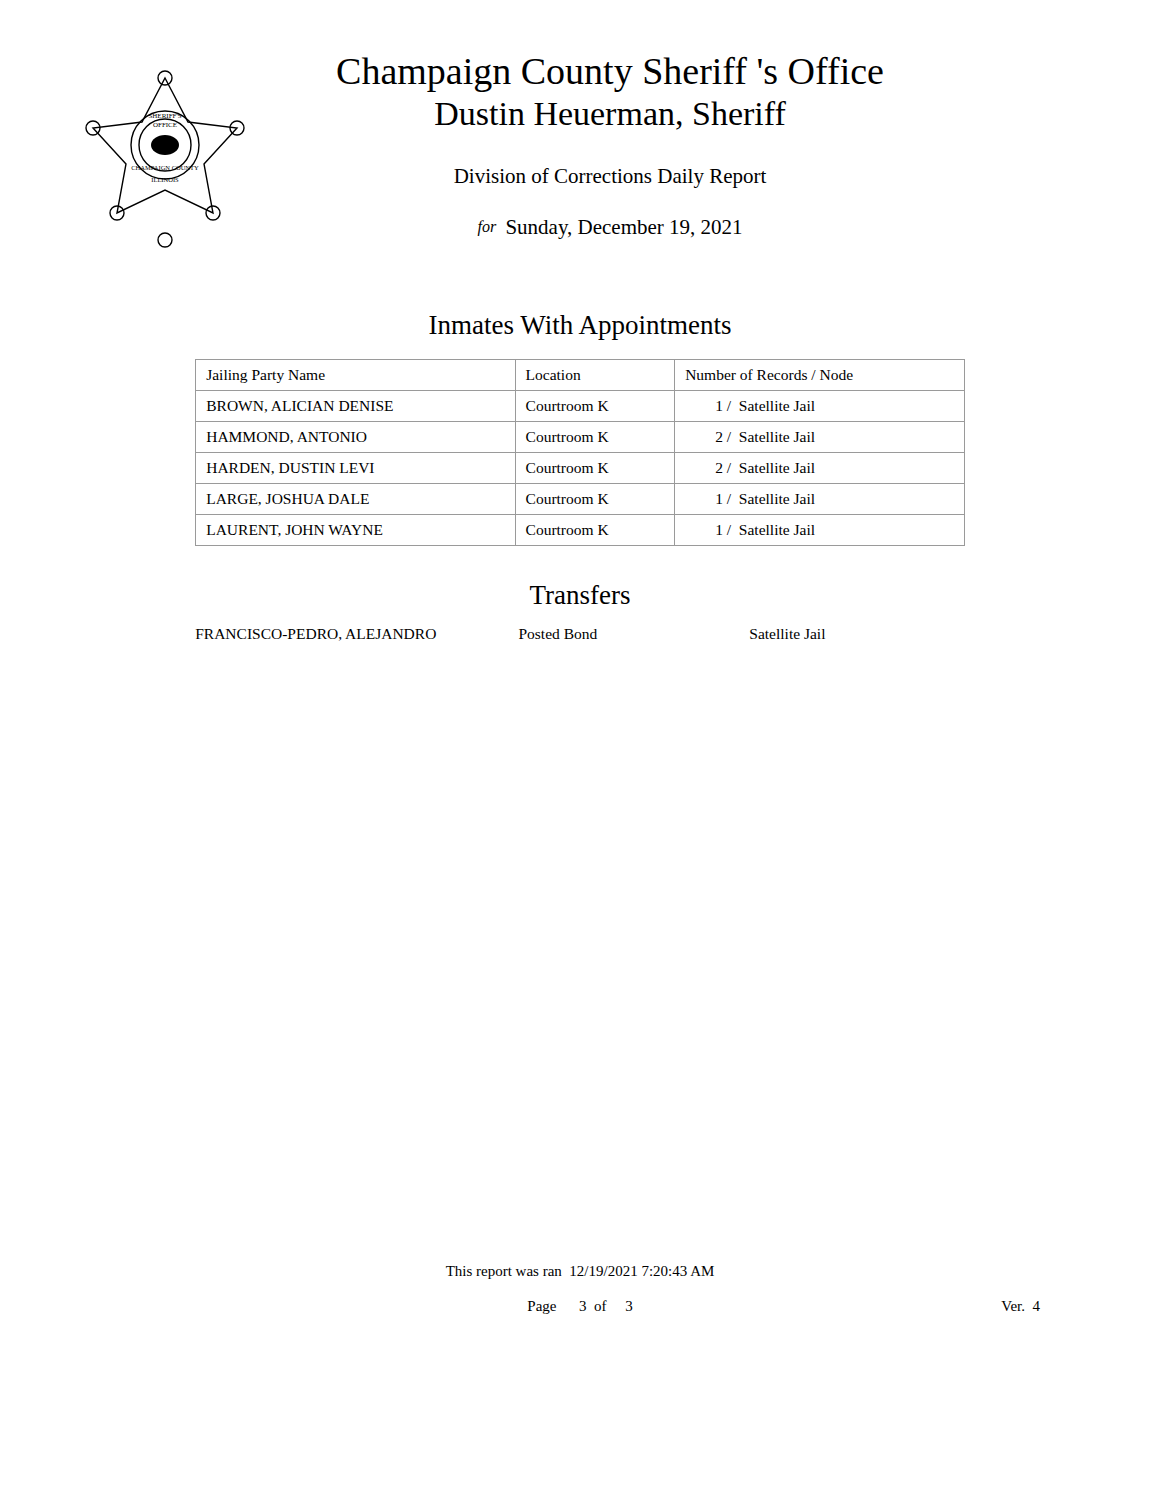SHERIFF'S OFFICE CHAMPAIGN COUNTY ILLINOIS
Champaign County Sheriff 's Office
Dustin Heuerman, Sheriff
Division of Corrections Daily Report
for Sunday, December 19, 2021
Inmates With Appointments
| Jailing Party Name | Location | Number of Records / Node |
| --- | --- | --- |
| BROWN, ALICIAN DENISE | Courtroom K | 1 / Satellite Jail |
| HAMMOND, ANTONIO | Courtroom K | 2 / Satellite Jail |
| HARDEN, DUSTIN LEVI | Courtroom K | 2 / Satellite Jail |
| LARGE, JOSHUA DALE | Courtroom K | 1 / Satellite Jail |
| LAURENT, JOHN WAYNE | Courtroom K | 1 / Satellite Jail |
Transfers
FRANCISCO-PEDRO, ALEJANDRO
Posted Bond
Satellite Jail
This report was ran 12/19/2021 7:20:43 AM
Page 3 of 3 Ver. 4